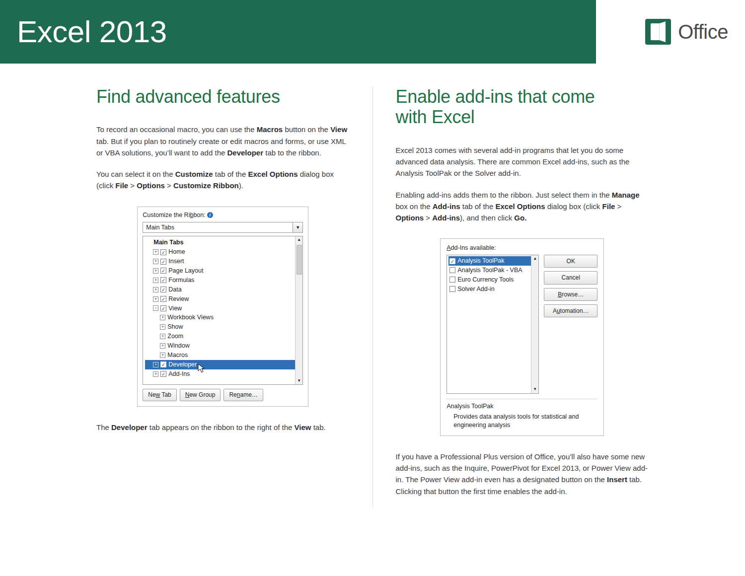Excel 2013
Office
Find advanced features
To record an occasional macro, you can use the Macros button on the View tab. But if you plan to routinely create or edit macros and forms, or use XML or VBA solutions, you’ll want to add the Developer tab to the ribbon.
You can select it on the Customize tab of the Excel Options dialog box (click File > Options > Customize Ribbon).
Customize the Ribbon:i
Main Tabs
▼
Main Tabs
+✓Home
+✓Insert
+✓Page Layout
+✓Formulas
+✓Data
+✓Review
−✓View
+Workbook Views
+Show
+Zoom
+Window
+Macros
+✓Developer
+✓Add-Ins
▲
▼
New Tab New Group Rename…
The Developer tab appears on the ribbon to the right of the View tab.
Enable add-ins that come
with Excel
Excel 2013 comes with several add-in programs that let you do some advanced data analysis. There are common Excel add-ins, such as the Analysis ToolPak or the Solver add-in.
Enabling add-ins adds them to the ribbon. Just select them in the Manage box on the Add-ins tab of the Excel Options dialog box (click File > Options > Add-ins), and then click Go.
Add-Ins available:
✓Analysis ToolPak
Analysis ToolPak - VBA
Euro Currency Tools
Solver Add-in
▲
▼
OK Cancel Browse… Automation…
Analysis ToolPak
Provides data analysis tools for statistical and engineering analysis
If you have a Professional Plus version of Office, you’ll also have some new add-ins, such as the Inquire, PowerPivot for Excel 2013, or Power View add-in. The Power View add-in even has a designated button on the Insert tab. Clicking that button the first time enables the add-in.